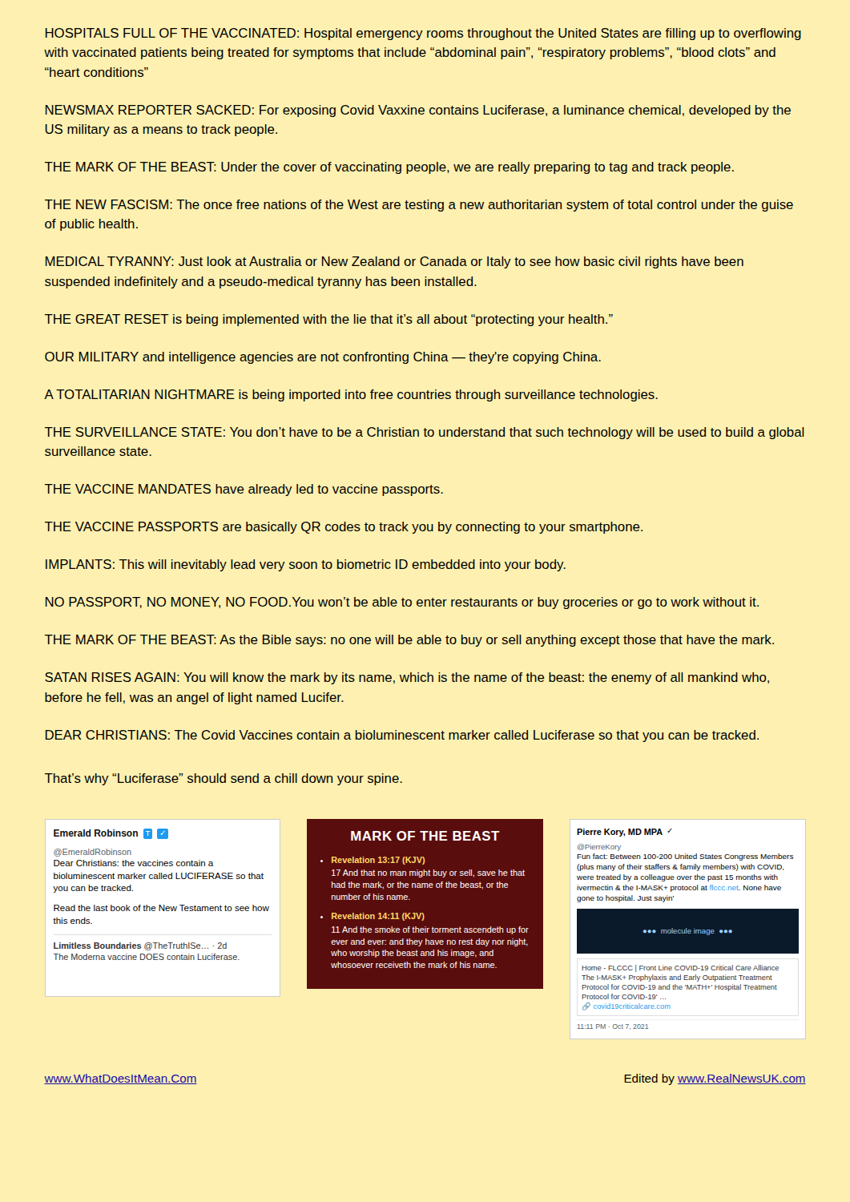HOSPITALS FULL OF THE VACCINATED: Hospital emergency rooms throughout the United States are filling up to overflowing with vaccinated patients being treated for symptoms that include “abdominal pain”, “respiratory problems”, “blood clots” and “heart conditions”
NEWSMAX REPORTER SACKED: For exposing Covid Vaxxine contains Luciferase, a luminance chemical, developed by the US military as a means to track people.
THE MARK OF THE BEAST: Under the cover of vaccinating people, we are really preparing to tag and track people.
THE NEW FASCISM: The once free nations of the West are testing a new authoritarian system of total control under the guise of public health.
MEDICAL TYRANNY: Just look at Australia or New Zealand or Canada or Italy to see how basic civil rights have been suspended indefinitely and a pseudo-medical tyranny has been installed.
THE GREAT RESET is being implemented with the lie that it’s all about “protecting your health.”
OUR MILITARY and intelligence agencies are not confronting China — they're copying China.
A TOTALITARIAN NIGHTMARE is being imported into free countries through surveillance technologies.
THE SURVEILLANCE STATE: You don’t have to be a Christian to understand that such technology will be used to build a global surveillance state.
THE VACCINE MANDATES have already led to vaccine passports.
THE VACCINE PASSPORTS are basically QR codes to track you by connecting to your smartphone.
IMPLANTS: This will inevitably lead very soon to biometric ID embedded into your body.
NO PASSPORT, NO MONEY, NO FOOD.You won’t be able to enter restaurants or buy groceries or go to work without it.
THE MARK OF THE BEAST: As the Bible says: no one will be able to buy or sell anything except those that have the mark.
SATAN RISES AGAIN: You will know the mark by its name, which is the name of the beast: the enemy of all mankind who, before he fell, was an angel of light named Lucifer.
DEAR CHRISTIANS: The Covid Vaccines contain a bioluminescent marker called Luciferase so that you can be tracked.
That’s why “Luciferase” should send a chill down your spine.
Emerald Robinson T ✓
@EmeraldRobinson
Dear Christians: the vaccines contain a bioluminescent marker called LUCIFERASE so that you can be tracked.
Read the last book of the New Testament to see how this ends.
Limitless Boundaries @TheTruthISe… · 2d
The Moderna vaccine DOES contain Luciferase.
MARK OF THE BEAST
Revelation 13:17 (KJV) 17 And that no man might buy or sell, save he that had the mark, or the name of the beast, or the number of his name.
Revelation 14:11 (KJV) 11 And the smoke of their torment ascendeth up for ever and ever: and they have no rest day nor night, who worship the beast and his image, and whosoever receiveth the mark of his name.
Pierre Kory, MD MPA ✓
@PierreKory
Fun fact: Between 100-200 United States Congress Members (plus many of their staffers & family members) with COVID, were treated by a colleague over the past 15 months with ivermectin & the I-MASK+ protocol at flccc.net. None have gone to hospital. Just sayin'
●●● molecule image ●●●
Home - FLCCC | Front Line COVID-19 Critical Care Alliance
The I-MASK+ Prophylaxis and Early Outpatient Treatment Protocol for COVID-19 and the 'MATH+' Hospital Treatment Protocol for COVID-19' …
🔗 covid19criticalcare.com
11:11 PM · Oct 7, 2021
www.WhatDoesItMean.Com Edited by www.RealNewsUK.com